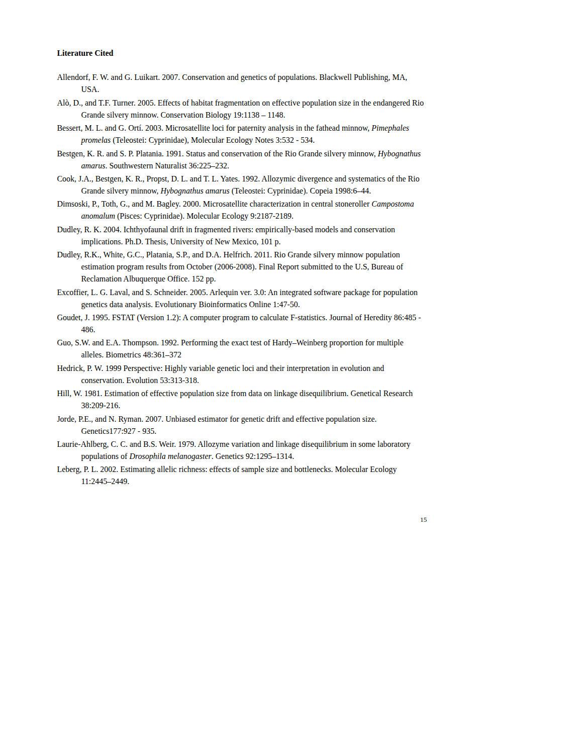Literature Cited
Allendorf, F. W. and G. Luikart. 2007. Conservation and genetics of populations. Blackwell Publishing, MA, USA.
Alò, D., and T.F. Turner. 2005. Effects of habitat fragmentation on effective population size in the endangered Rio Grande silvery minnow. Conservation Biology 19:1138 – 1148.
Bessert, M. L. and G. Ortí. 2003. Microsatellite loci for paternity analysis in the fathead minnow, Pimephales promelas (Teleostei: Cyprinidae), Molecular Ecology Notes 3:532 - 534.
Bestgen, K. R. and S. P. Platania. 1991. Status and conservation of the Rio Grande silvery minnow, Hybognathus amarus. Southwestern Naturalist 36:225–232.
Cook, J.A., Bestgen, K. R., Propst, D. L. and T. L. Yates. 1992. Allozymic divergence and systematics of the Rio Grande silvery minnow, Hybognathus amarus (Teleostei: Cyprinidae). Copeia 1998:6–44.
Dimsoski, P., Toth, G., and M. Bagley. 2000. Microsatellite characterization in central stoneroller Campostoma anomalum (Pisces: Cyprinidae). Molecular Ecology 9:2187-2189.
Dudley, R. K. 2004. Ichthyofaunal drift in fragmented rivers: empirically-based models and conservation implications. Ph.D. Thesis, University of New Mexico, 101 p.
Dudley, R.K., White, G.C., Platania, S.P., and D.A. Helfrich. 2011. Rio Grande silvery minnow population estimation program results from October (2006-2008). Final Report submitted to the U.S, Bureau of Reclamation Albuquerque Office. 152 pp.
Excoffier, L. G. Laval, and S. Schneider. 2005. Arlequin ver. 3.0: An integrated software package for population genetics data analysis. Evolutionary Bioinformatics Online 1:47-50.
Goudet, J. 1995. FSTAT (Version 1.2): A computer program to calculate F-statistics. Journal of Heredity 86:485 - 486.
Guo, S.W. and E.A. Thompson. 1992. Performing the exact test of Hardy–Weinberg proportion for multiple alleles. Biometrics 48:361–372
Hedrick, P. W. 1999 Perspective: Highly variable genetic loci and their interpretation in evolution and conservation. Evolution 53:313-318.
Hill, W. 1981. Estimation of effective population size from data on linkage disequilibrium. Genetical Research 38:209-216.
Jorde, P.E., and N. Ryman. 2007. Unbiased estimator for genetic drift and effective population size. Genetics177:927 - 935.
Laurie-Ahlberg, C. C. and B.S. Weir. 1979. Allozyme variation and linkage disequilibrium in some laboratory populations of Drosophila melanogaster. Genetics 92:1295–1314.
Leberg, P. L. 2002. Estimating allelic richness: effects of sample size and bottlenecks. Molecular Ecology 11:2445–2449.
15